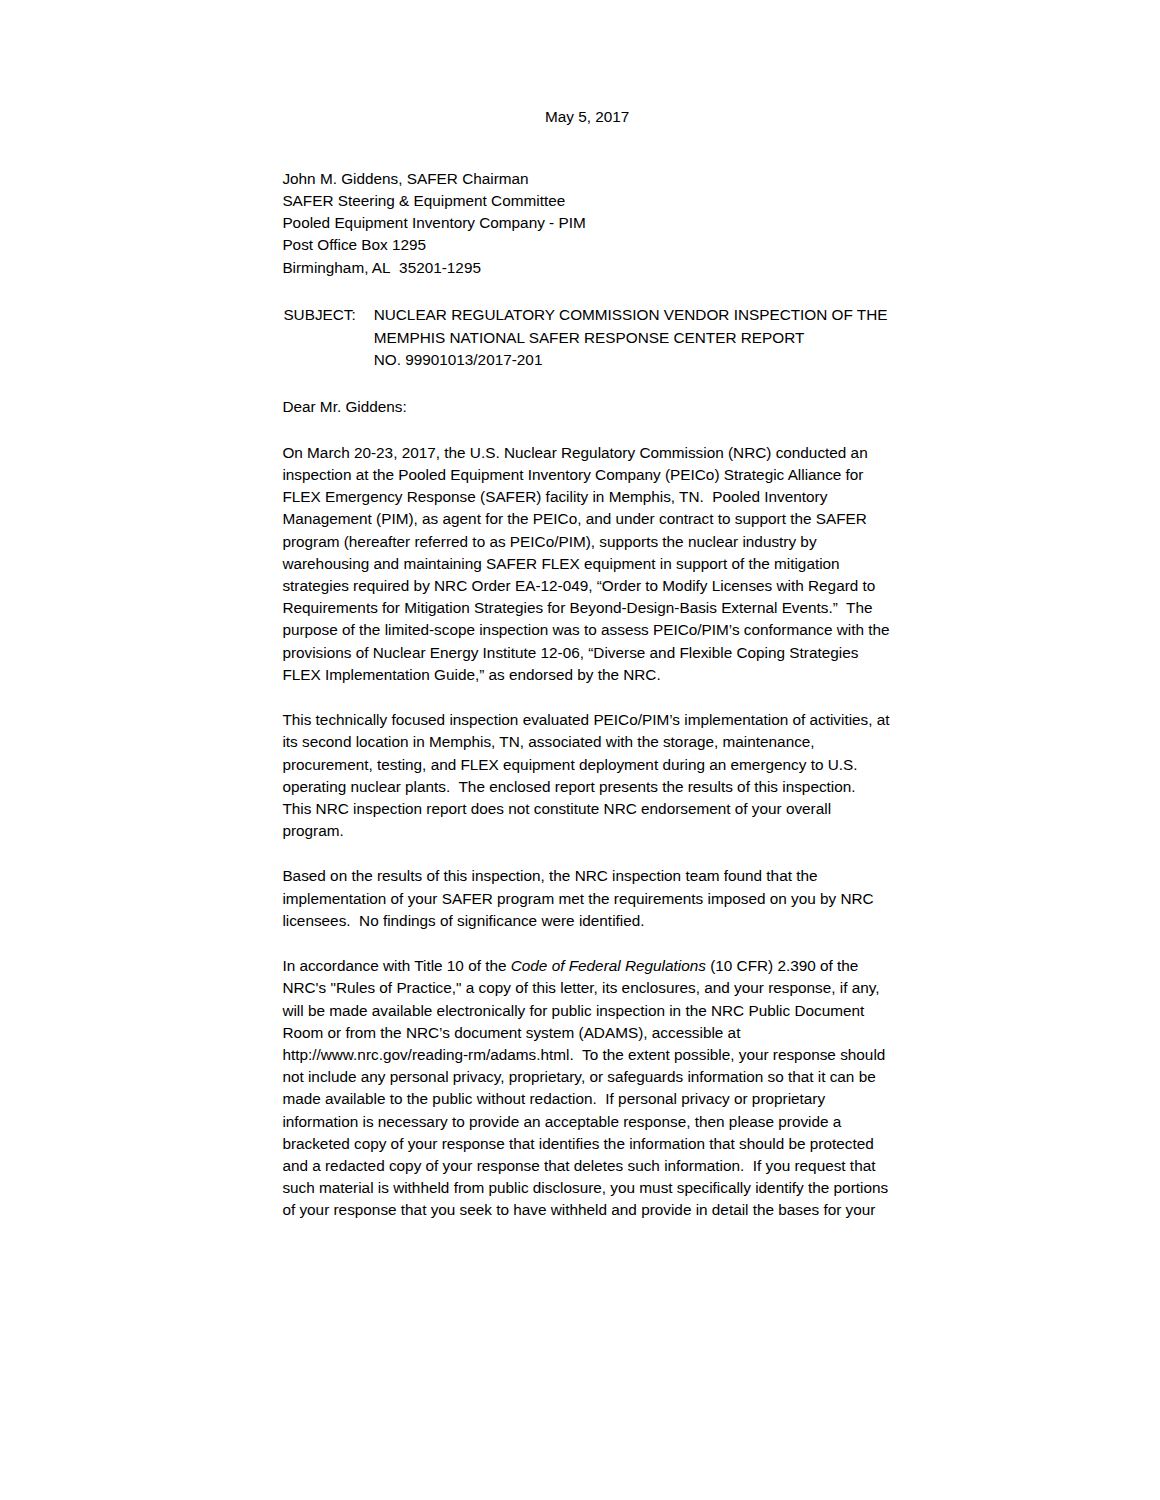May 5, 2017
John M. Giddens, SAFER Chairman
SAFER Steering & Equipment Committee
Pooled Equipment Inventory Company - PIM
Post Office Box 1295
Birmingham, AL 35201-1295
| SUBJECT: | NUCLEAR REGULATORY COMMISSION VENDOR INSPECTION OF THE MEMPHIS NATIONAL SAFER RESPONSE CENTER REPORT NO. 99901013/2017-201 |
Dear Mr. Giddens:
On March 20-23, 2017, the U.S. Nuclear Regulatory Commission (NRC) conducted an inspection at the Pooled Equipment Inventory Company (PEICo) Strategic Alliance for FLEX Emergency Response (SAFER) facility in Memphis, TN. Pooled Inventory Management (PIM), as agent for the PEICo, and under contract to support the SAFER program (hereafter referred to as PEICo/PIM), supports the nuclear industry by warehousing and maintaining SAFER FLEX equipment in support of the mitigation strategies required by NRC Order EA-12-049, “Order to Modify Licenses with Regard to Requirements for Mitigation Strategies for Beyond-Design-Basis External Events.” The purpose of the limited-scope inspection was to assess PEICo/PIM’s conformance with the provisions of Nuclear Energy Institute 12-06, “Diverse and Flexible Coping Strategies FLEX Implementation Guide,” as endorsed by the NRC.
This technically focused inspection evaluated PEICo/PIM’s implementation of activities, at its second location in Memphis, TN, associated with the storage, maintenance, procurement, testing, and FLEX equipment deployment during an emergency to U.S. operating nuclear plants. The enclosed report presents the results of this inspection. This NRC inspection report does not constitute NRC endorsement of your overall program.
Based on the results of this inspection, the NRC inspection team found that the implementation of your SAFER program met the requirements imposed on you by NRC licensees. No findings of significance were identified.
In accordance with Title 10 of the Code of Federal Regulations (10 CFR) 2.390 of the NRC's "Rules of Practice," a copy of this letter, its enclosures, and your response, if any, will be made available electronically for public inspection in the NRC Public Document Room or from the NRC’s document system (ADAMS), accessible at http://www.nrc.gov/reading-rm/adams.html. To the extent possible, your response should not include any personal privacy, proprietary, or safeguards information so that it can be made available to the public without redaction. If personal privacy or proprietary information is necessary to provide an acceptable response, then please provide a bracketed copy of your response that identifies the information that should be protected and a redacted copy of your response that deletes such information. If you request that such material is withheld from public disclosure, you must specifically identify the portions of your response that you seek to have withheld and provide in detail the bases for your